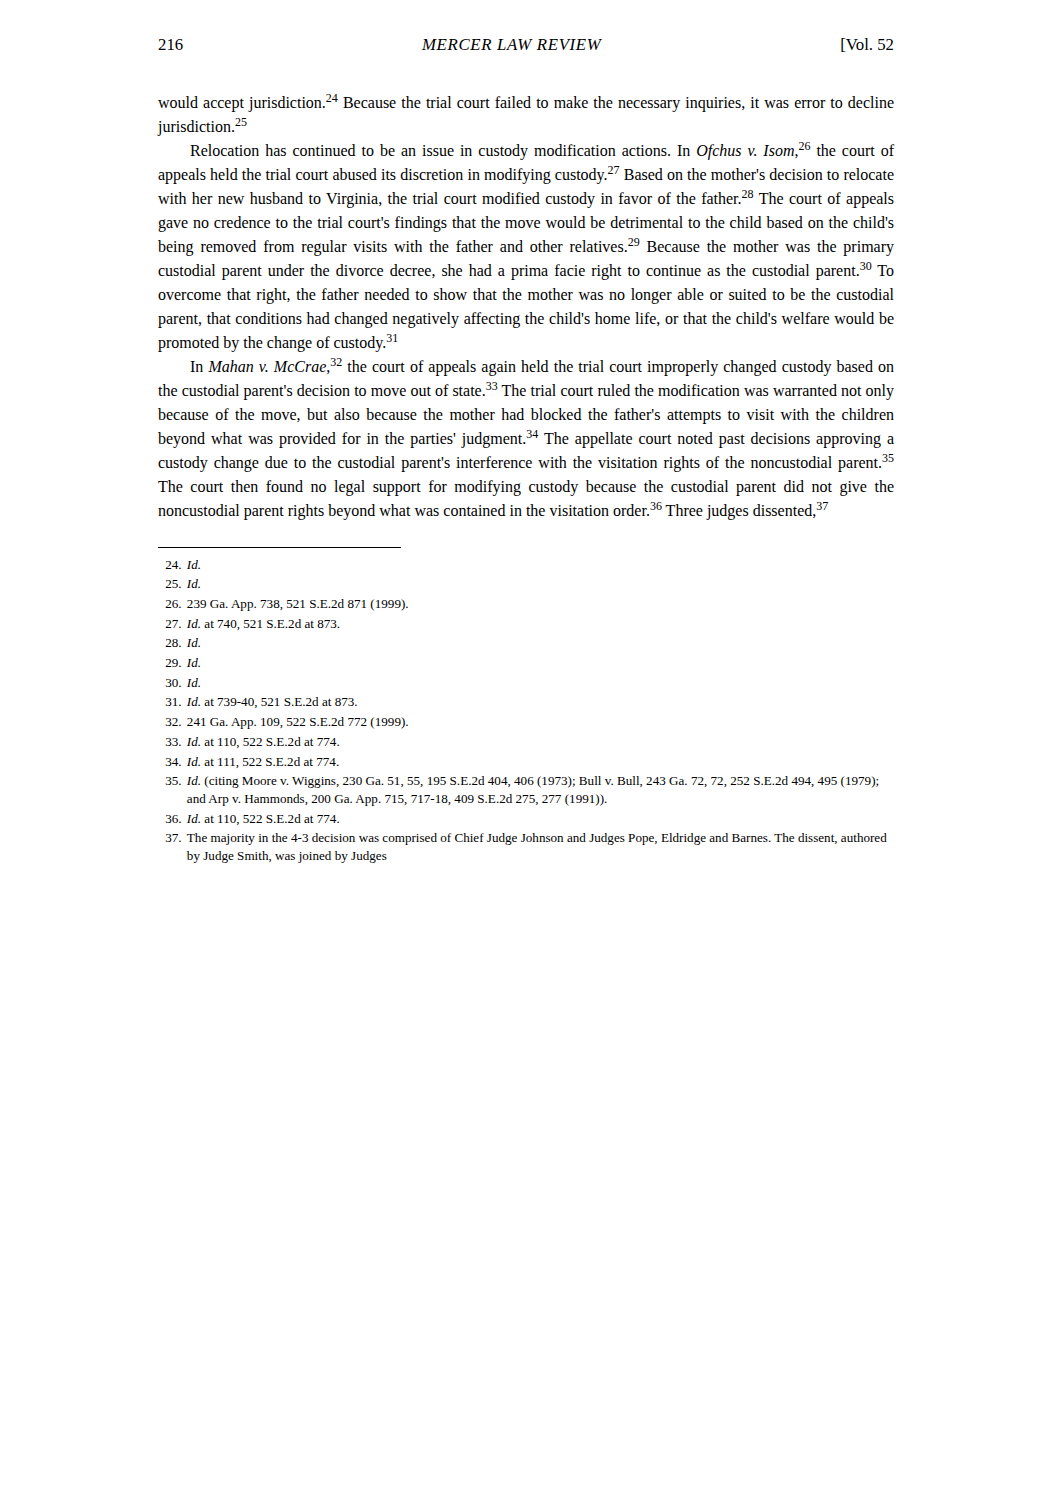216 Mercer Law Review [Vol. 52
would accept jurisdiction.24 Because the trial court failed to make the necessary inquiries, it was error to decline jurisdiction.25
Relocation has continued to be an issue in custody modification actions. In Ofchus v. Isom,26 the court of appeals held the trial court abused its discretion in modifying custody.27 Based on the mother's decision to relocate with her new husband to Virginia, the trial court modified custody in favor of the father.28 The court of appeals gave no credence to the trial court's findings that the move would be detrimental to the child based on the child's being removed from regular visits with the father and other relatives.29 Because the mother was the primary custodial parent under the divorce decree, she had a prima facie right to continue as the custodial parent.30 To overcome that right, the father needed to show that the mother was no longer able or suited to be the custodial parent, that conditions had changed negatively affecting the child's home life, or that the child's welfare would be promoted by the change of custody.31
In Mahan v. McCrae,32 the court of appeals again held the trial court improperly changed custody based on the custodial parent's decision to move out of state.33 The trial court ruled the modification was warranted not only because of the move, but also because the mother had blocked the father's attempts to visit with the children beyond what was provided for in the parties' judgment.34 The appellate court noted past decisions approving a custody change due to the custodial parent's interference with the visitation rights of the noncustodial parent.35 The court then found no legal support for modifying custody because the custodial parent did not give the noncustodial parent rights beyond what was contained in the visitation order.36 Three judges dissented,37
24. Id.
25. Id.
26. 239 Ga. App. 738, 521 S.E.2d 871 (1999).
27. Id. at 740, 521 S.E.2d at 873.
28. Id.
29. Id.
30. Id.
31. Id. at 739-40, 521 S.E.2d at 873.
32. 241 Ga. App. 109, 522 S.E.2d 772 (1999).
33. Id. at 110, 522 S.E.2d at 774.
34. Id. at 111, 522 S.E.2d at 774.
35. Id. (citing Moore v. Wiggins, 230 Ga. 51, 55, 195 S.E.2d 404, 406 (1973); Bull v. Bull, 243 Ga. 72, 72, 252 S.E.2d 494, 495 (1979); and Arp v. Hammonds, 200 Ga. App. 715, 717-18, 409 S.E.2d 275, 277 (1991)).
36. Id. at 110, 522 S.E.2d at 774.
37. The majority in the 4-3 decision was comprised of Chief Judge Johnson and Judges Pope, Eldridge and Barnes. The dissent, authored by Judge Smith, was joined by Judges